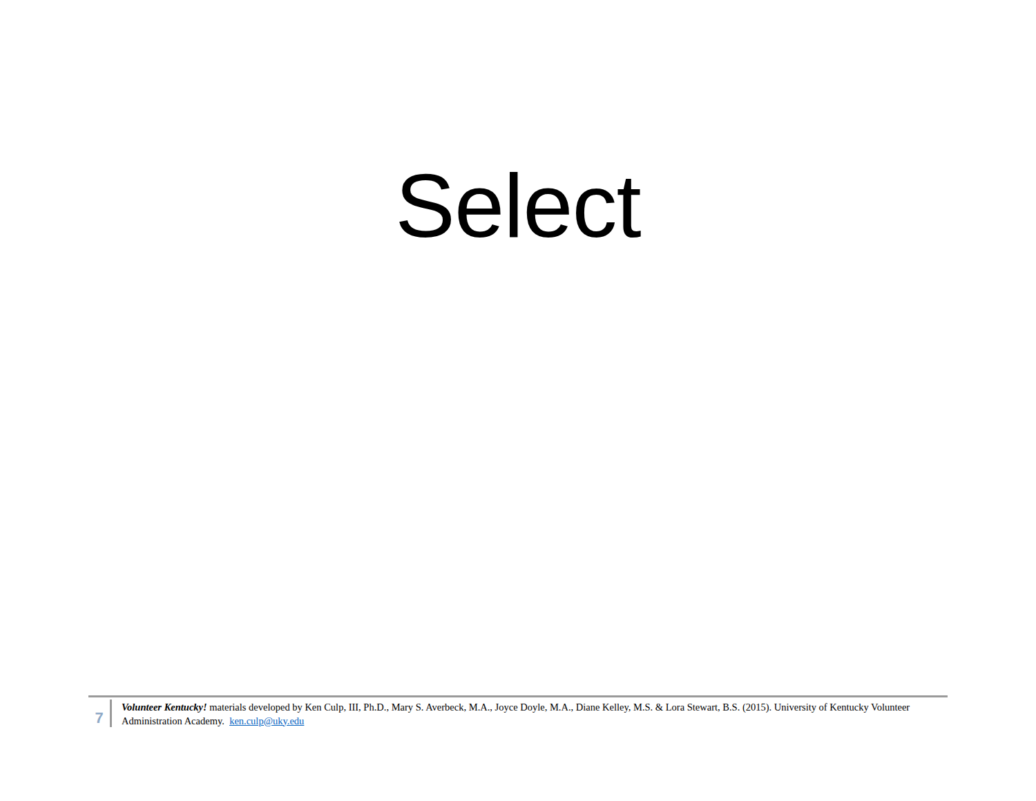Select
7
Volunteer Kentucky! materials developed by Ken Culp, III, Ph.D., Mary S. Averbeck, M.A., Joyce Doyle, M.A., Diane Kelley, M.S. & Lora Stewart, B.S. (2015). University of Kentucky Volunteer Administration Academy. ken.culp@uky.edu